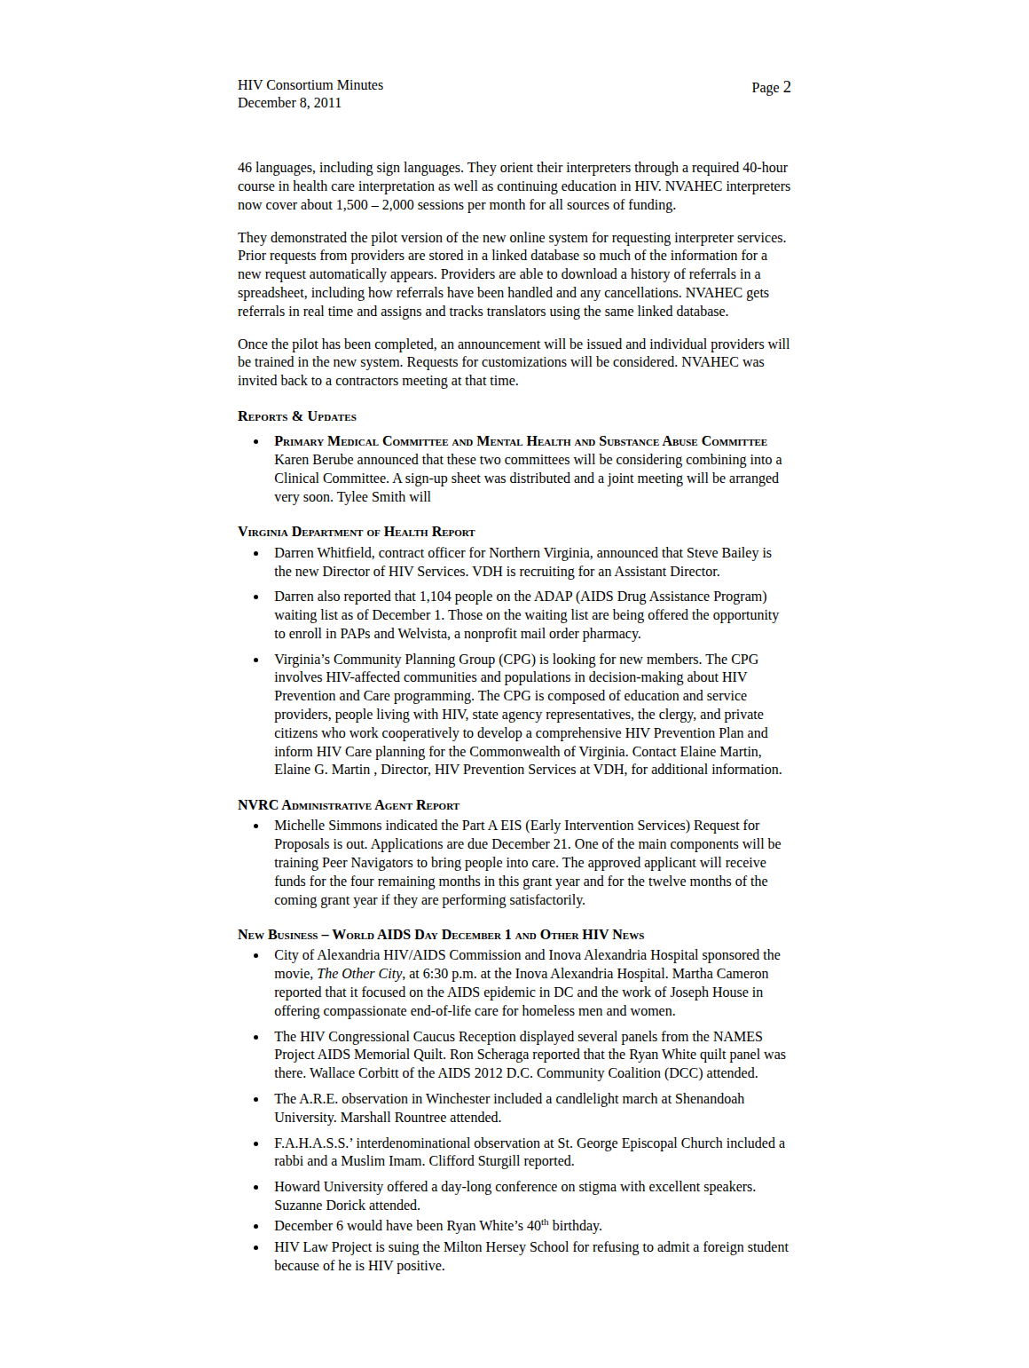HIV Consortium Minutes
December 8, 2011
Page 2
46 languages, including sign languages. They orient their interpreters through a required 40-hour course in health care interpretation as well as continuing education in HIV. NVAHEC interpreters now cover about 1,500 – 2,000 sessions per month for all sources of funding.
They demonstrated the pilot version of the new online system for requesting interpreter services. Prior requests from providers are stored in a linked database so much of the information for a new request automatically appears. Providers are able to download a history of referrals in a spreadsheet, including how referrals have been handled and any cancellations. NVAHEC gets referrals in real time and assigns and tracks translators using the same linked database.
Once the pilot has been completed, an announcement will be issued and individual providers will be trained in the new system. Requests for customizations will be considered. NVAHEC was invited back to a contractors meeting at that time.
Reports & Updates
Primary Medical Committee and Mental Health and Substance Abuse Committee
Karen Berube announced that these two committees will be considering combining into a Clinical Committee. A sign-up sheet was distributed and a joint meeting will be arranged very soon. Tylee Smith will
Virginia Department of Health Report
Darren Whitfield, contract officer for Northern Virginia, announced that Steve Bailey is the new Director of HIV Services. VDH is recruiting for an Assistant Director.
Darren also reported that 1,104 people on the ADAP (AIDS Drug Assistance Program) waiting list as of December 1. Those on the waiting list are being offered the opportunity to enroll in PAPs and Welvista, a nonprofit mail order pharmacy.
Virginia’s Community Planning Group (CPG) is looking for new members. The CPG involves HIV-affected communities and populations in decision-making about HIV Prevention and Care programming. The CPG is composed of education and service providers, people living with HIV, state agency representatives, the clergy, and private citizens who work cooperatively to develop a comprehensive HIV Prevention Plan and inform HIV Care planning for the Commonwealth of Virginia. Contact Elaine Martin, Elaine G. Martin , Director, HIV Prevention Services at VDH, for additional information.
NVRC Administrative Agent Report
Michelle Simmons indicated the Part A EIS (Early Intervention Services) Request for Proposals is out. Applications are due December 21. One of the main components will be training Peer Navigators to bring people into care. The approved applicant will receive funds for the four remaining months in this grant year and for the twelve months of the coming grant year if they are performing satisfactorily.
New Business – World AIDS Day December 1 and Other HIV News
City of Alexandria HIV/AIDS Commission and Inova Alexandria Hospital sponsored the movie, The Other City, at 6:30 p.m. at the Inova Alexandria Hospital. Martha Cameron reported that it focused on the AIDS epidemic in DC and the work of Joseph House in offering compassionate end-of-life care for homeless men and women.
The HIV Congressional Caucus Reception displayed several panels from the NAMES Project AIDS Memorial Quilt. Ron Scheraga reported that the Ryan White quilt panel was there. Wallace Corbitt of the AIDS 2012 D.C. Community Coalition (DCC) attended.
The A.R.E. observation in Winchester included a candlelight march at Shenandoah University. Marshall Rountree attended.
F.A.H.A.S.S.’ interdenominational observation at St. George Episcopal Church included a rabbi and a Muslim Imam. Clifford Sturgill reported.
Howard University offered a day-long conference on stigma with excellent speakers. Suzanne Dorick attended.
December 6 would have been Ryan White’s 40th birthday.
HIV Law Project is suing the Milton Hersey School for refusing to admit a foreign student because of he is HIV positive.